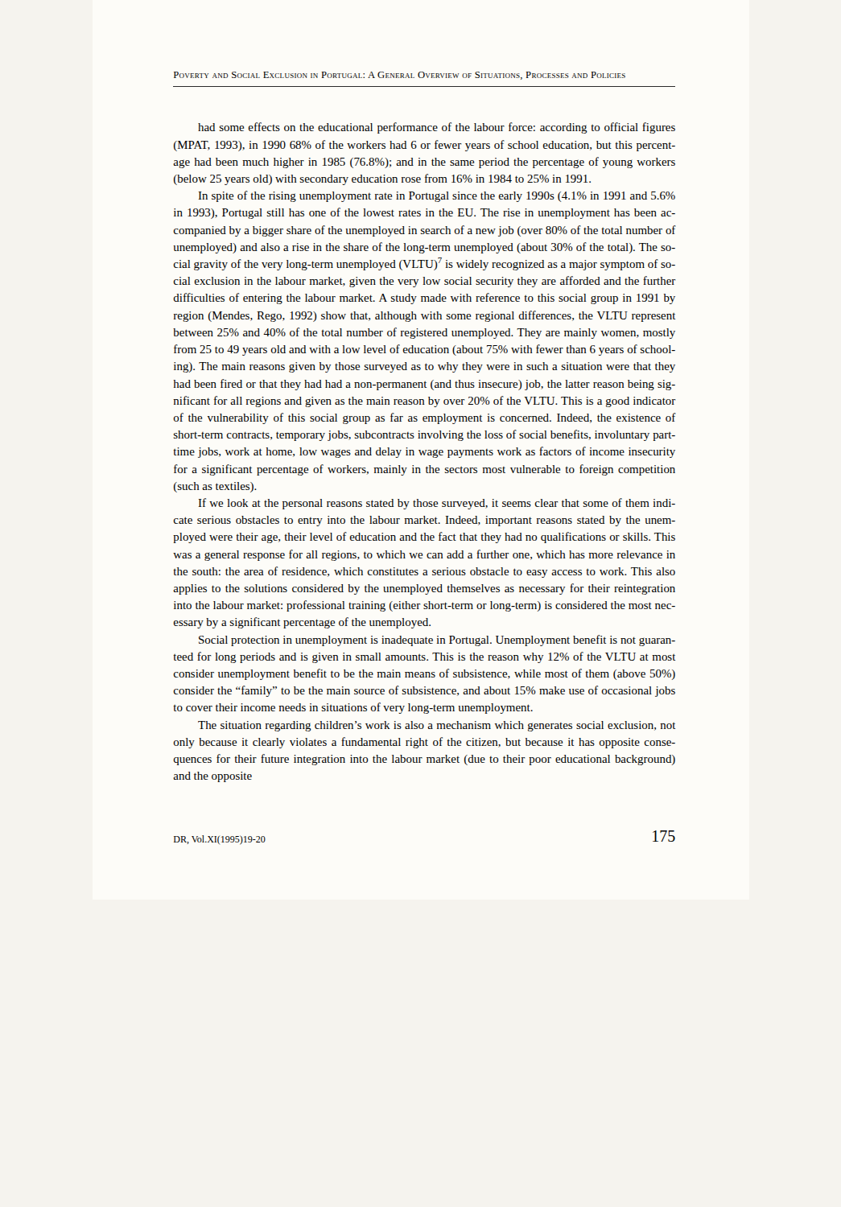Poverty and Social Exclusion in Portugal: A General Overview of Situations, Processes and Policies
had some effects on the educational performance of the labour force: according to official figures (MPAT, 1993), in 1990 68% of the workers had 6 or fewer years of school education, but this percentage had been much higher in 1985 (76.8%); and in the same period the percentage of young workers (below 25 years old) with secondary education rose from 16% in 1984 to 25% in 1991.
In spite of the rising unemployment rate in Portugal since the early 1990s (4.1% in 1991 and 5.6% in 1993), Portugal still has one of the lowest rates in the EU. The rise in unemployment has been accompanied by a bigger share of the unemployed in search of a new job (over 80% of the total number of unemployed) and also a rise in the share of the long-term unemployed (about 30% of the total). The social gravity of the very long-term unemployed (VLTU)7 is widely recognized as a major symptom of social exclusion in the labour market, given the very low social security they are afforded and the further difficulties of entering the labour market. A study made with reference to this social group in 1991 by region (Mendes, Rego, 1992) show that, although with some regional differences, the VLTU represent between 25% and 40% of the total number of registered unemployed. They are mainly women, mostly from 25 to 49 years old and with a low level of education (about 75% with fewer than 6 years of schooling). The main reasons given by those surveyed as to why they were in such a situation were that they had been fired or that they had had a non-permanent (and thus insecure) job, the latter reason being significant for all regions and given as the main reason by over 20% of the VLTU. This is a good indicator of the vulnerability of this social group as far as employment is concerned. Indeed, the existence of short-term contracts, temporary jobs, subcontracts involving the loss of social benefits, involuntary part-time jobs, work at home, low wages and delay in wage payments work as factors of income insecurity for a significant percentage of workers, mainly in the sectors most vulnerable to foreign competition (such as textiles).
If we look at the personal reasons stated by those surveyed, it seems clear that some of them indicate serious obstacles to entry into the labour market. Indeed, important reasons stated by the unemployed were their age, their level of education and the fact that they had no qualifications or skills. This was a general response for all regions, to which we can add a further one, which has more relevance in the south: the area of residence, which constitutes a serious obstacle to easy access to work. This also applies to the solutions considered by the unemployed themselves as necessary for their reintegration into the labour market: professional training (either short-term or long-term) is considered the most necessary by a significant percentage of the unemployed.
Social protection in unemployment is inadequate in Portugal. Unemployment benefit is not guaranteed for long periods and is given in small amounts. This is the reason why 12% of the VLTU at most consider unemployment benefit to be the main means of subsistence, while most of them (above 50%) consider the “family” to be the main source of subsistence, and about 15% make use of occasional jobs to cover their income needs in situations of very long-term unemployment.
The situation regarding children’s work is also a mechanism which generates social exclusion, not only because it clearly violates a fundamental right of the citizen, but because it has opposite consequences for their future integration into the labour market (due to their poor educational background) and the opposite
DR, Vol.XI(1995)19-20 175